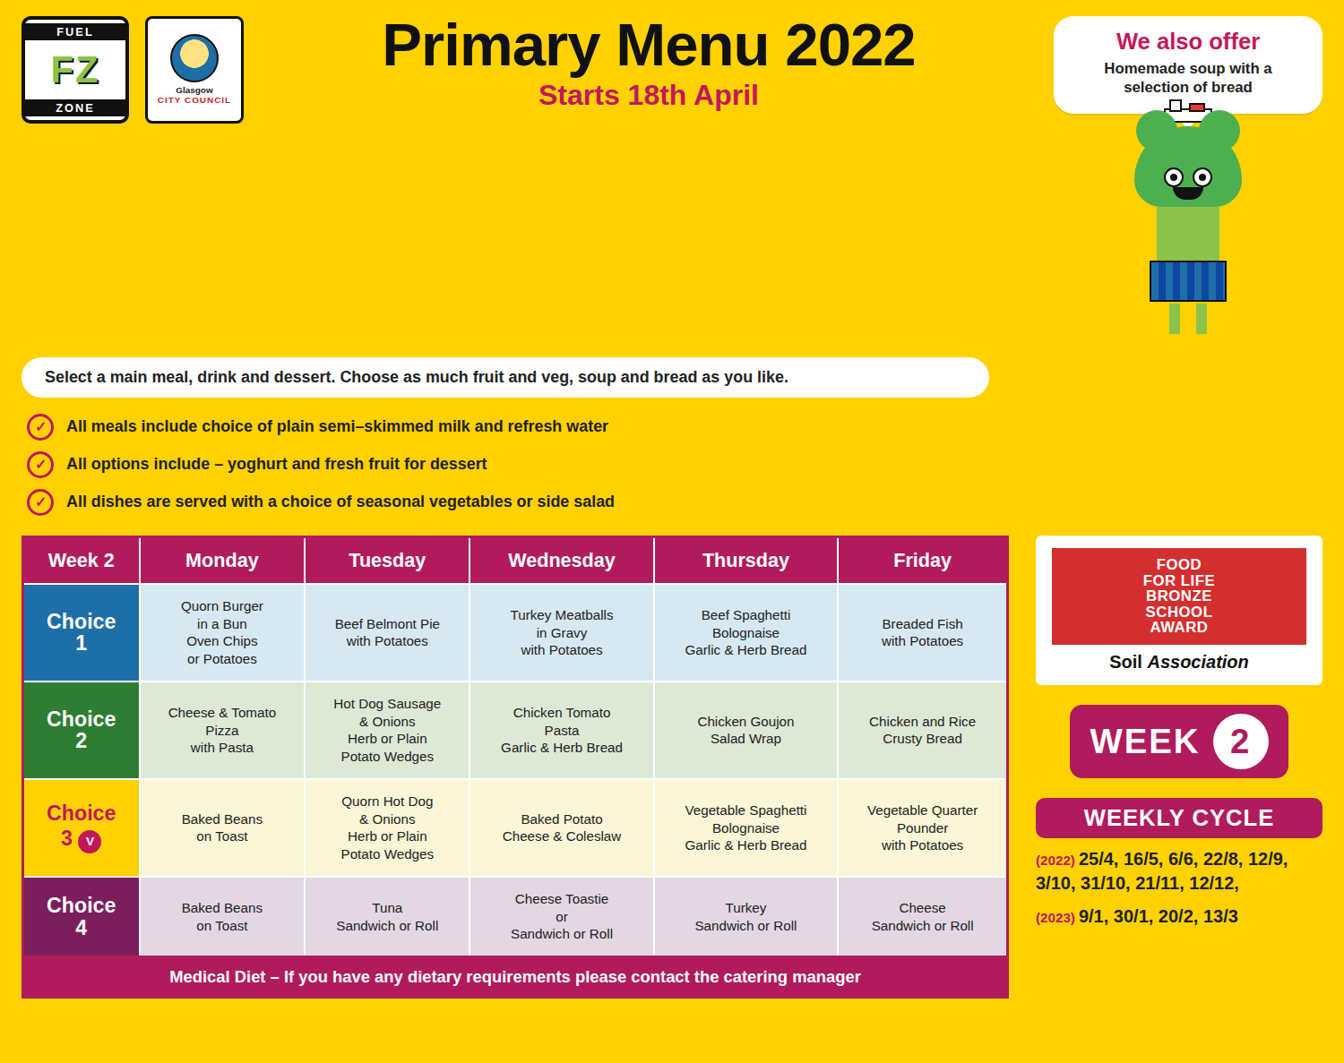FUEL
FZ
ZONE
Glasgow
CITY COUNCIL
Primary Menu 2022
Starts 18th April
We also offer
Homemade soup with a selection of bread
Select a main meal, drink and dessert. Choose as much fruit and veg, soup and bread as you like.
✓ All meals include choice of plain semi–skimmed milk and refresh water
✓ All options include – yoghurt and fresh fruit for dessert
✓ All dishes are served with a choice of seasonal vegetables or side salad
Medical Diet – If you have any dietary requirements please contact the catering manager
| Week 2 | Monday | Tuesday | Wednesday | Thursday | Friday |
| --- | --- | --- | --- | --- | --- |
| Choice 1 | Quorn Burger in a Bun Oven Chips or Potatoes | Beef Belmont Pie with Potatoes | Turkey Meatballs in Gravy with Potatoes | Beef Spaghetti Bolognaise Garlic & Herb Bread | Breaded Fish with Potatoes |
| Choice 2 | Cheese & Tomato Pizza with Pasta | Hot Dog Sausage & Onions Herb or Plain Potato Wedges | Chicken Tomato Pasta Garlic & Herb Bread | Chicken Goujon Salad Wrap | Chicken and Rice Crusty Bread |
| Choice 3 V | Baked Beans on Toast | Quorn Hot Dog & Onions Herb or Plain Potato Wedges | Baked Potato Cheese & Coleslaw | Vegetable Spaghetti Bolognaise Garlic & Herb Bread | Vegetable Quarter Pounder with Potatoes |
| Choice 4 | Baked Beans on Toast | Tuna Sandwich or Roll | Cheese Toastie or Sandwich or Roll | Turkey Sandwich or Roll | Cheese Sandwich or Roll |
FOOD
FOR LIFE
BRONZE
SCHOOL
AWARD
Soil Association
WEEK 2
WEEKLY CYCLE
(2022) 25/4, 16/5, 6/6, 22/8, 12/9, 3/10, 31/10, 21/11, 12/12,
(2023) 9/1, 30/1, 20/2, 13/3